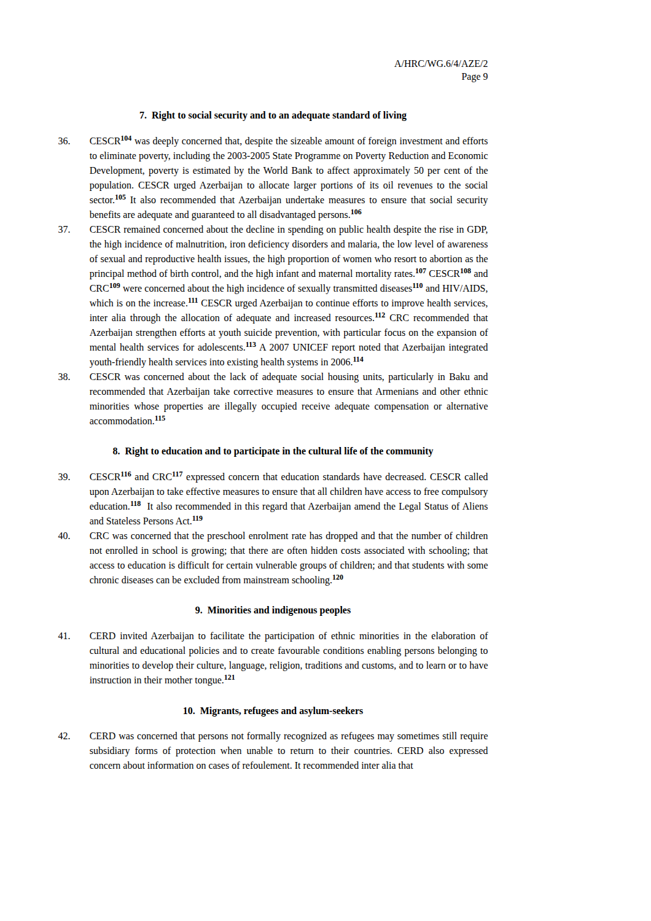A/HRC/WG.6/4/AZE/2
Page 9
7. Right to social security and to an adequate standard of living
36. CESCR104 was deeply concerned that, despite the sizeable amount of foreign investment and efforts to eliminate poverty, including the 2003-2005 State Programme on Poverty Reduction and Economic Development, poverty is estimated by the World Bank to affect approximately 50 per cent of the population. CESCR urged Azerbaijan to allocate larger portions of its oil revenues to the social sector.105 It also recommended that Azerbaijan undertake measures to ensure that social security benefits are adequate and guaranteed to all disadvantaged persons.106
37. CESCR remained concerned about the decline in spending on public health despite the rise in GDP, the high incidence of malnutrition, iron deficiency disorders and malaria, the low level of awareness of sexual and reproductive health issues, the high proportion of women who resort to abortion as the principal method of birth control, and the high infant and maternal mortality rates.107 CESCR108 and CRC109 were concerned about the high incidence of sexually transmitted diseases110 and HIV/AIDS, which is on the increase.111 CESCR urged Azerbaijan to continue efforts to improve health services, inter alia through the allocation of adequate and increased resources.112 CRC recommended that Azerbaijan strengthen efforts at youth suicide prevention, with particular focus on the expansion of mental health services for adolescents.113 A 2007 UNICEF report noted that Azerbaijan integrated youth-friendly health services into existing health systems in 2006.114
38. CESCR was concerned about the lack of adequate social housing units, particularly in Baku and recommended that Azerbaijan take corrective measures to ensure that Armenians and other ethnic minorities whose properties are illegally occupied receive adequate compensation or alternative accommodation.115
8. Right to education and to participate in the cultural life of the community
39. CESCR116 and CRC117 expressed concern that education standards have decreased. CESCR called upon Azerbaijan to take effective measures to ensure that all children have access to free compulsory education.118 It also recommended in this regard that Azerbaijan amend the Legal Status of Aliens and Stateless Persons Act.119
40. CRC was concerned that the preschool enrolment rate has dropped and that the number of children not enrolled in school is growing; that there are often hidden costs associated with schooling; that access to education is difficult for certain vulnerable groups of children; and that students with some chronic diseases can be excluded from mainstream schooling.120
9. Minorities and indigenous peoples
41. CERD invited Azerbaijan to facilitate the participation of ethnic minorities in the elaboration of cultural and educational policies and to create favourable conditions enabling persons belonging to minorities to develop their culture, language, religion, traditions and customs, and to learn or to have instruction in their mother tongue.121
10. Migrants, refugees and asylum-seekers
42. CERD was concerned that persons not formally recognized as refugees may sometimes still require subsidiary forms of protection when unable to return to their countries. CERD also expressed concern about information on cases of refoulement. It recommended inter alia that